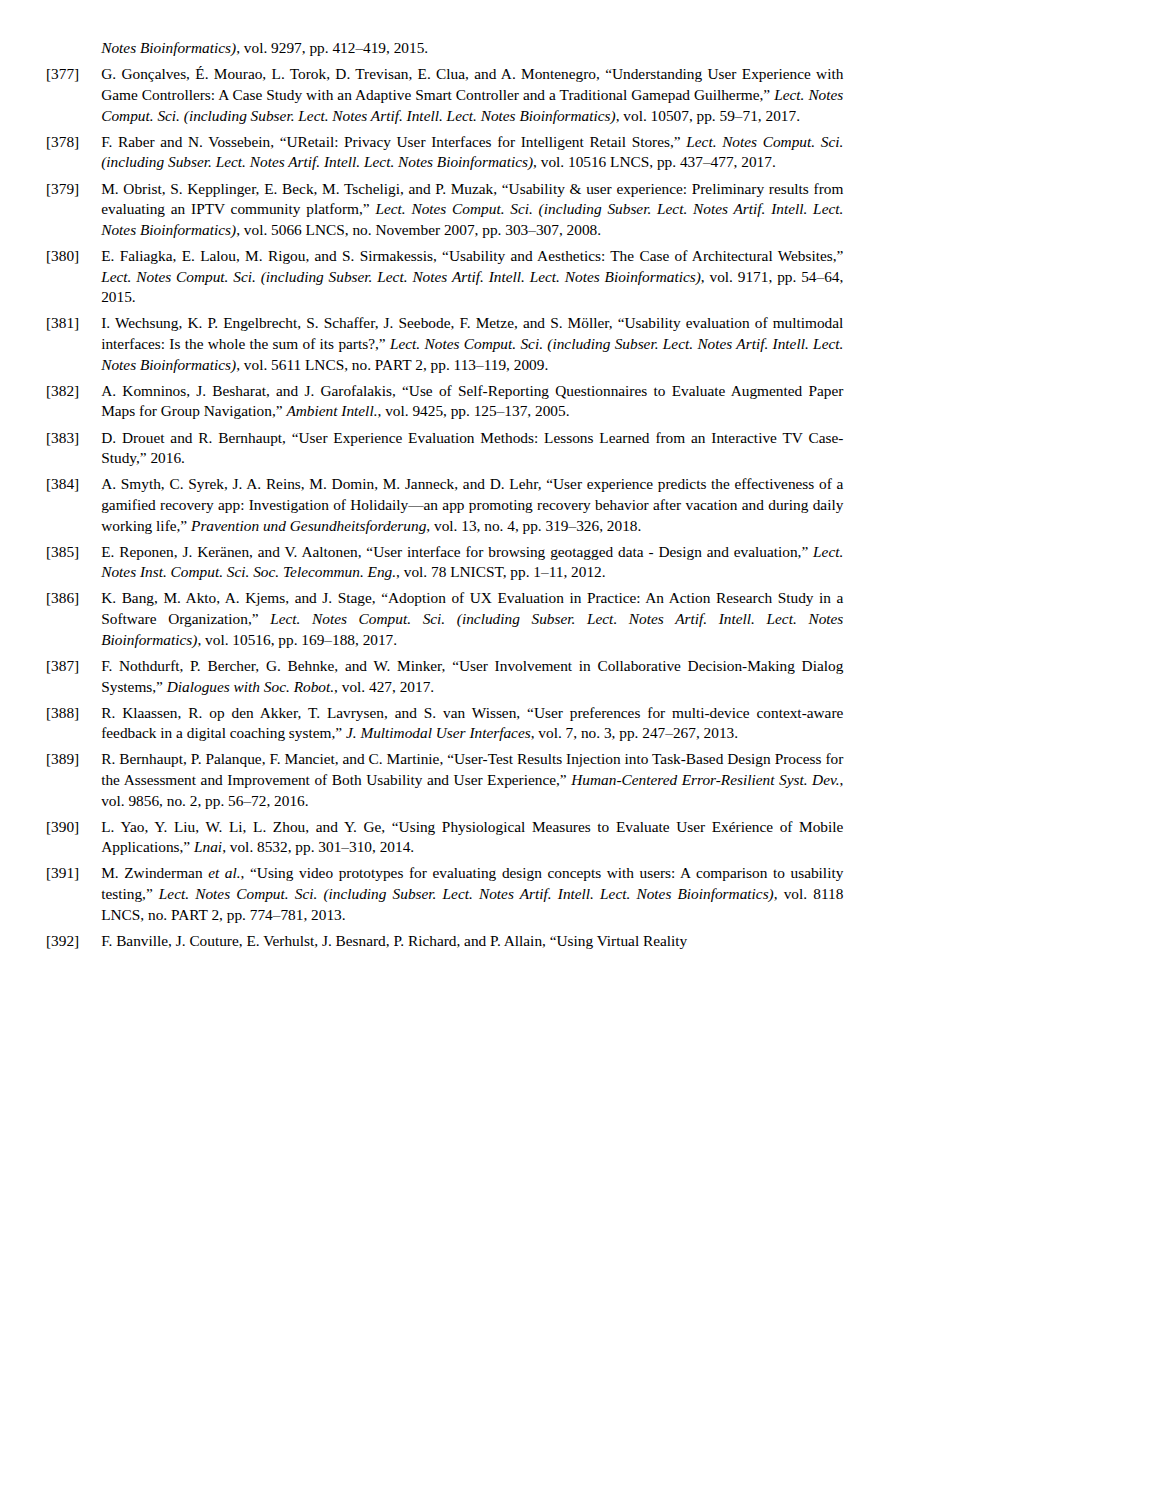Notes Bioinformatics), vol. 9297, pp. 412–419, 2015.
[377] G. Gonçalves, É. Mourao, L. Torok, D. Trevisan, E. Clua, and A. Montenegro, “Understanding User Experience with Game Controllers: A Case Study with an Adaptive Smart Controller and a Traditional Gamepad Guilherme,” Lect. Notes Comput. Sci. (including Subser. Lect. Notes Artif. Intell. Lect. Notes Bioinformatics), vol. 10507, pp. 59–71, 2017.
[378] F. Raber and N. Vossebein, “URetail: Privacy User Interfaces for Intelligent Retail Stores,” Lect. Notes Comput. Sci. (including Subser. Lect. Notes Artif. Intell. Lect. Notes Bioinformatics), vol. 10516 LNCS, pp. 437–477, 2017.
[379] M. Obrist, S. Kepplinger, E. Beck, M. Tscheligi, and P. Muzak, “Usability & user experience: Preliminary results from evaluating an IPTV community platform,” Lect. Notes Comput. Sci. (including Subser. Lect. Notes Artif. Intell. Lect. Notes Bioinformatics), vol. 5066 LNCS, no. November 2007, pp. 303–307, 2008.
[380] E. Faliagka, E. Lalou, M. Rigou, and S. Sirmakessis, “Usability and Aesthetics: The Case of Architectural Websites,” Lect. Notes Comput. Sci. (including Subser. Lect. Notes Artif. Intell. Lect. Notes Bioinformatics), vol. 9171, pp. 54–64, 2015.
[381] I. Wechsung, K. P. Engelbrecht, S. Schaffer, J. Seebode, F. Metze, and S. Möller, “Usability evaluation of multimodal interfaces: Is the whole the sum of its parts?,” Lect. Notes Comput. Sci. (including Subser. Lect. Notes Artif. Intell. Lect. Notes Bioinformatics), vol. 5611 LNCS, no. PART 2, pp. 113–119, 2009.
[382] A. Komninos, J. Besharat, and J. Garofalakis, “Use of Self-Reporting Questionnaires to Evaluate Augmented Paper Maps for Group Navigation,” Ambient Intell., vol. 9425, pp. 125–137, 2005.
[383] D. Drouet and R. Bernhaupt, “User Experience Evaluation Methods: Lessons Learned from an Interactive TV Case-Study,” 2016.
[384] A. Smyth, C. Syrek, J. A. Reins, M. Domin, M. Janneck, and D. Lehr, “User experience predicts the effectiveness of a gamified recovery app: Investigation of Holidaily—an app promoting recovery behavior after vacation and during daily working life,” Pravention und Gesundheitsforderung, vol. 13, no. 4, pp. 319–326, 2018.
[385] E. Reponen, J. Keränen, and V. Aaltonen, “User interface for browsing geotagged data - Design and evaluation,” Lect. Notes Inst. Comput. Sci. Soc. Telecommun. Eng., vol. 78 LNICST, pp. 1–11, 2012.
[386] K. Bang, M. Akto, A. Kjems, and J. Stage, “Adoption of UX Evaluation in Practice: An Action Research Study in a Software Organization,” Lect. Notes Comput. Sci. (including Subser. Lect. Notes Artif. Intell. Lect. Notes Bioinformatics), vol. 10516, pp. 169–188, 2017.
[387] F. Nothdurft, P. Bercher, G. Behnke, and W. Minker, “User Involvement in Collaborative Decision-Making Dialog Systems,” Dialogues with Soc. Robot., vol. 427, 2017.
[388] R. Klaassen, R. op den Akker, T. Lavrysen, and S. van Wissen, “User preferences for multi-device context-aware feedback in a digital coaching system,” J. Multimodal User Interfaces, vol. 7, no. 3, pp. 247–267, 2013.
[389] R. Bernhaupt, P. Palanque, F. Manciet, and C. Martinie, “User-Test Results Injection into Task-Based Design Process for the Assessment and Improvement of Both Usability and User Experience,” Human-Centered Error-Resilient Syst. Dev., vol. 9856, no. 2, pp. 56–72, 2016.
[390] L. Yao, Y. Liu, W. Li, L. Zhou, and Y. Ge, “Using Physiological Measures to Evaluate User Exérience of Mobile Applications,” Lnai, vol. 8532, pp. 301–310, 2014.
[391] M. Zwinderman et al., “Using video prototypes for evaluating design concepts with users: A comparison to usability testing,” Lect. Notes Comput. Sci. (including Subser. Lect. Notes Artif. Intell. Lect. Notes Bioinformatics), vol. 8118 LNCS, no. PART 2, pp. 774–781, 2013.
[392] F. Banville, J. Couture, E. Verhulst, J. Besnard, P. Richard, and P. Allain, “Using Virtual Reality